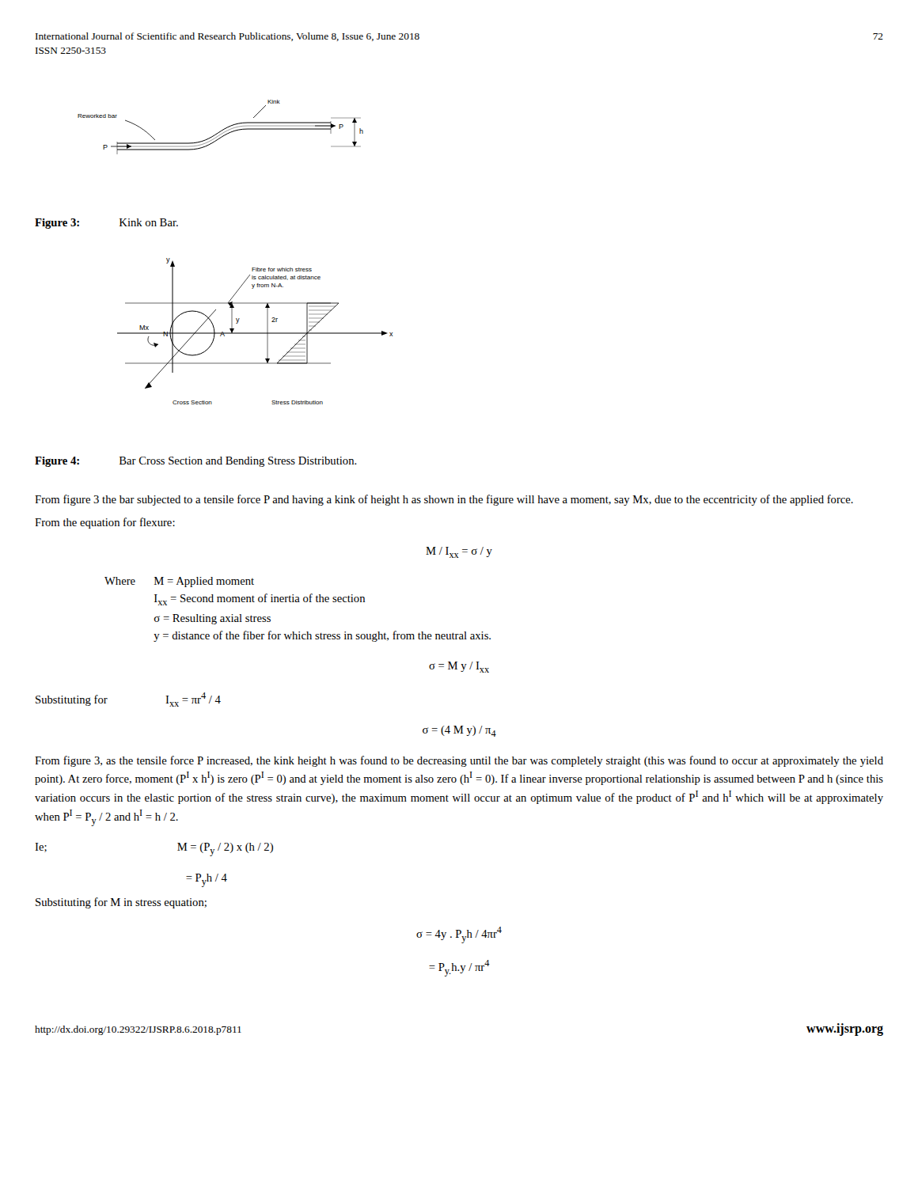International Journal of Scientific and Research Publications, Volume 8, Issue 6, June 2018
ISSN 2250-3153
72
Kink Reworked bar P P h
Figure 3: Kink on Bar.
y x N A Mx Fibre for which stress is calculated, at distance y from N-A. y 2r Cross Section Stress Distribution
Figure 4: Bar Cross Section and Bending Stress Distribution.
From figure 3 the bar subjected to a tensile force P and having a kink of height h as shown in the figure will have a moment, say Mx, due to the eccentricity of the applied force.
From the equation for flexure:
M / Ixx = σ / y
Where
M = Applied moment
Ixx = Second moment of inertia of the section
σ = Resulting axial stress
y = distance of the fiber for which stress in sought, from the neutral axis.
σ = M y / Ixx
Substituting for Ixx = πr4 / 4
σ = (4 M y) / π4
From figure 3, as the tensile force P increased, the kink height h was found to be decreasing until the bar was completely straight (this was found to occur at approximately the yield point). At zero force, moment (PI x hI) is zero (PI = 0) and at yield the moment is also zero (hI = 0). If a linear inverse proportional relationship is assumed between P and h (since this variation occurs in the elastic portion of the stress strain curve), the maximum moment will occur at an optimum value of the product of PI and hI which will be at approximately when PI = Py / 2 and hI = h / 2.
Ie; M = (Py / 2) x (h / 2)
= Pyh / 4
Substituting for M in stress equation;
σ = 4y . Pyh / 4πr4
= Py.h.y / πr4
http://dx.doi.org/10.29322/IJSRP.8.6.2018.p7811 www.ijsrp.org